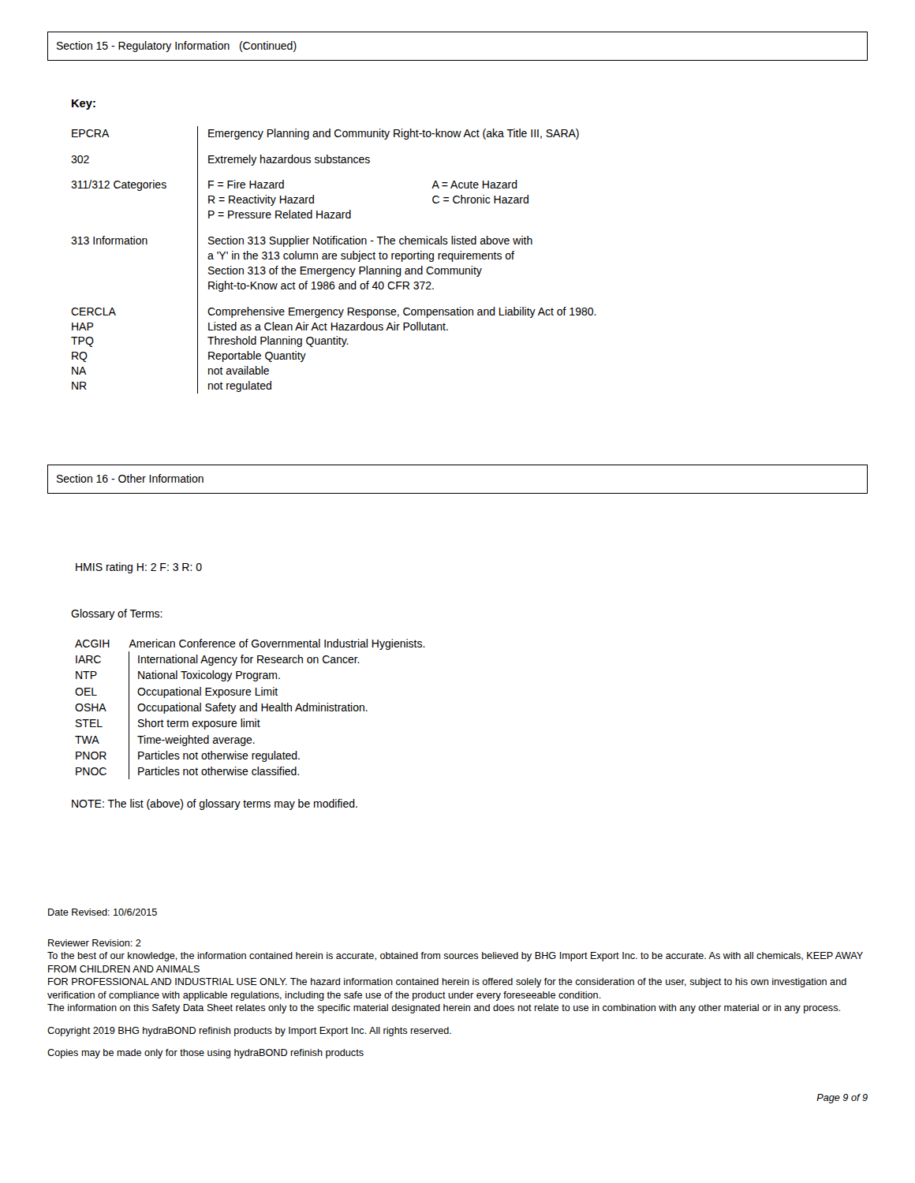Section 15 - Regulatory Information (Continued)
Key:
| EPCRA | Emergency Planning and Community Right-to-know Act (aka Title III, SARA) |
| 302 | Extremely hazardous substances |
| 311/312 Categories | F = Fire Hazard A = Acute Hazard R = Reactivity Hazard C = Chronic Hazard P = Pressure Related Hazard |
| 313 Information | Section 313 Supplier Notification - The chemicals listed above with a 'Y' in the 313 column are subject to reporting requirements of Section 313 of the Emergency Planning and Community Right-to-Know act of 1986 and of 40 CFR 372. |
| CERCLA | Comprehensive Emergency Response, Compensation and Liability Act of 1980. |
| HAP | Listed as a Clean Air Act Hazardous Air Pollutant. |
| TPQ | Threshold Planning Quantity. |
| RQ | Reportable Quantity |
| NA | not available |
| NR | not regulated |
Section 16 - Other Information
HMIS rating H: 2 F: 3 R: 0
Glossary of Terms:
| ACGIH | American Conference of Governmental Industrial Hygienists. |
| IARC | International Agency for Research on Cancer. |
| NTP | National Toxicology Program. |
| OEL | Occupational Exposure Limit |
| OSHA | Occupational Safety and Health Administration. |
| STEL | Short term exposure limit |
| TWA | Time-weighted average. |
| PNOR | Particles not otherwise regulated. |
| PNOC | Particles not otherwise classified. |
NOTE: The list (above) of glossary terms may be modified.
Date Revised: 10/6/2015
Reviewer Revision: 2
To the best of our knowledge, the information contained herein is accurate, obtained from sources believed by BHG Import Export Inc. to be accurate. As with all chemicals, KEEP AWAY FROM CHILDREN AND ANIMALS
FOR PROFESSIONAL AND INDUSTRIAL USE ONLY. The hazard information contained herein is offered solely for the consideration of the user, subject to his own investigation and verification of compliance with applicable regulations, including the safe use of the product under every foreseeable condition.
The information on this Safety Data Sheet relates only to the specific material designated herein and does not relate to use in combination with any other material or in any process.
Copyright 2019 BHG hydraBOND refinish products by Import Export Inc. All rights reserved.
Copies may be made only for those using hydraBOND refinish products
Page 9 of 9